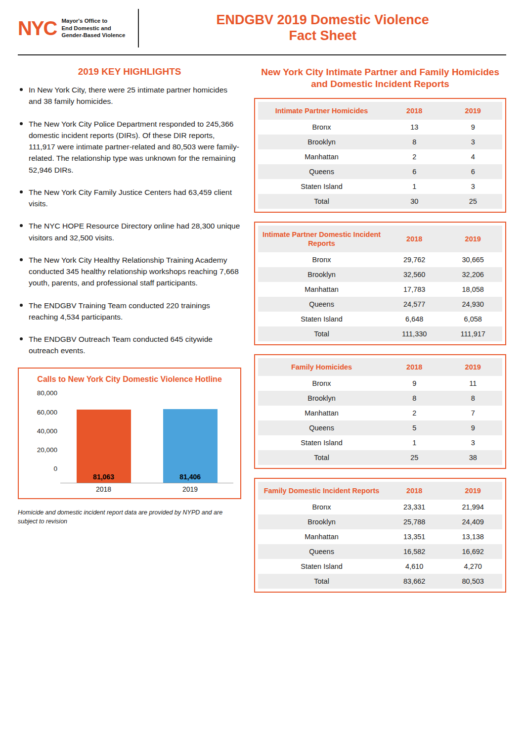NYC
Mayor's Office to
End Domestic and
Gender-Based Violence
ENDGBV 2019 Domestic Violence
Fact Sheet
2019 KEY HIGHLIGHTS
In New York City, there were 25 intimate partner homicides and 38 family homicides.
The New York City Police Department responded to 245,366 domestic incident reports (DIRs). Of these DIR reports, 111,917 were intimate partner-related and 80,503 were family-related. The relationship type was unknown for the remaining 52,946 DIRs.
The New York City Family Justice Centers had 63,459 client visits.
The NYC HOPE Resource Directory online had 28,300 unique visitors and 32,500 visits.
The New York City Healthy Relationship Training Academy conducted 345 healthy relationship workshops reaching 7,668 youth, parents, and professional staff participants.
The ENDGBV Training Team conducted 220 trainings reaching 4,534 participants.
The ENDGBV Outreach Team conducted 645 citywide outreach events.
Calls to New York City Domestic Violence Hotline
80,000
60,000
40,000
20,000
0
81,063
81,406
2018 2019
Homicide and domestic incident report data are provided by NYPD and are subject to revision
New York City Intimate Partner and Family Homicides and Domestic Incident Reports
| Intimate Partner Homicides | 2018 | 2019 |
| --- | --- | --- |
| Bronx | 13 | 9 |
| Brooklyn | 8 | 3 |
| Manhattan | 2 | 4 |
| Queens | 6 | 6 |
| Staten Island | 1 | 3 |
| Total | 30 | 25 |
| Intimate Partner Domestic Incident Reports | 2018 | 2019 |
| --- | --- | --- |
| Bronx | 29,762 | 30,665 |
| Brooklyn | 32,560 | 32,206 |
| Manhattan | 17,783 | 18,058 |
| Queens | 24,577 | 24,930 |
| Staten Island | 6,648 | 6,058 |
| Total | 111,330 | 111,917 |
| Family Homicides | 2018 | 2019 |
| --- | --- | --- |
| Bronx | 9 | 11 |
| Brooklyn | 8 | 8 |
| Manhattan | 2 | 7 |
| Queens | 5 | 9 |
| Staten Island | 1 | 3 |
| Total | 25 | 38 |
| Family Domestic Incident Reports | 2018 | 2019 |
| --- | --- | --- |
| Bronx | 23,331 | 21,994 |
| Brooklyn | 25,788 | 24,409 |
| Manhattan | 13,351 | 13,138 |
| Queens | 16,582 | 16,692 |
| Staten Island | 4,610 | 4,270 |
| Total | 83,662 | 80,503 |